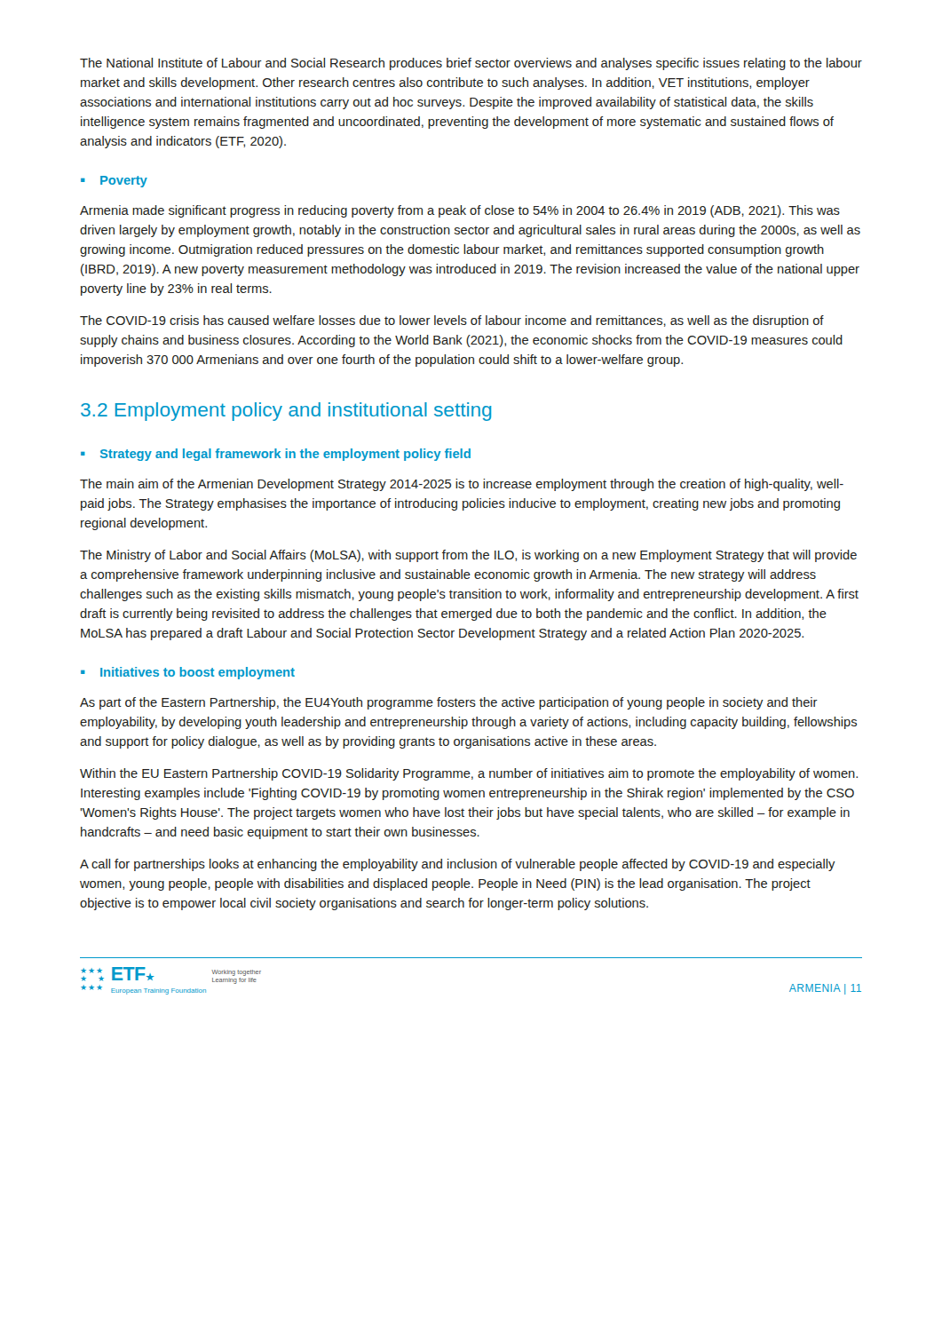The National Institute of Labour and Social Research produces brief sector overviews and analyses specific issues relating to the labour market and skills development. Other research centres also contribute to such analyses. In addition, VET institutions, employer associations and international institutions carry out ad hoc surveys. Despite the improved availability of statistical data, the skills intelligence system remains fragmented and uncoordinated, preventing the development of more systematic and sustained flows of analysis and indicators (ETF, 2020).
Poverty
Armenia made significant progress in reducing poverty from a peak of close to 54% in 2004 to 26.4% in 2019 (ADB, 2021). This was driven largely by employment growth, notably in the construction sector and agricultural sales in rural areas during the 2000s, as well as growing income. Outmigration reduced pressures on the domestic labour market, and remittances supported consumption growth (IBRD, 2019). A new poverty measurement methodology was introduced in 2019. The revision increased the value of the national upper poverty line by 23% in real terms.
The COVID-19 crisis has caused welfare losses due to lower levels of labour income and remittances, as well as the disruption of supply chains and business closures. According to the World Bank (2021), the economic shocks from the COVID-19 measures could impoverish 370 000 Armenians and over one fourth of the population could shift to a lower-welfare group.
3.2 Employment policy and institutional setting
Strategy and legal framework in the employment policy field
The main aim of the Armenian Development Strategy 2014-2025 is to increase employment through the creation of high-quality, well-paid jobs. The Strategy emphasises the importance of introducing policies inducive to employment, creating new jobs and promoting regional development.
The Ministry of Labor and Social Affairs (MoLSA), with support from the ILO, is working on a new Employment Strategy that will provide a comprehensive framework underpinning inclusive and sustainable economic growth in Armenia. The new strategy will address challenges such as the existing skills mismatch, young people's transition to work, informality and entrepreneurship development. A first draft is currently being revisited to address the challenges that emerged due to both the pandemic and the conflict. In addition, the MoLSA has prepared a draft Labour and Social Protection Sector Development Strategy and a related Action Plan 2020-2025.
Initiatives to boost employment
As part of the Eastern Partnership, the EU4Youth programme fosters the active participation of young people in society and their employability, by developing youth leadership and entrepreneurship through a variety of actions, including capacity building, fellowships and support for policy dialogue, as well as by providing grants to organisations active in these areas.
Within the EU Eastern Partnership COVID-19 Solidarity Programme, a number of initiatives aim to promote the employability of women. Interesting examples include 'Fighting COVID-19 by promoting women entrepreneurship in the Shirak region' implemented by the CSO 'Women's Rights House'. The project targets women who have lost their jobs but have special talents, who are skilled – for example in handcrafts – and need basic equipment to start their own businesses.
A call for partnerships looks at enhancing the employability and inclusion of vulnerable people affected by COVID-19 and especially women, young people, people with disabilities and displaced people. People in Need (PIN) is the lead organisation. The project objective is to empower local civil society organisations and search for longer-term policy solutions.
★★★
★ ★
★★★
ETF★
European Training Foundation
Working together
Learning for life
ARMENIA | 11